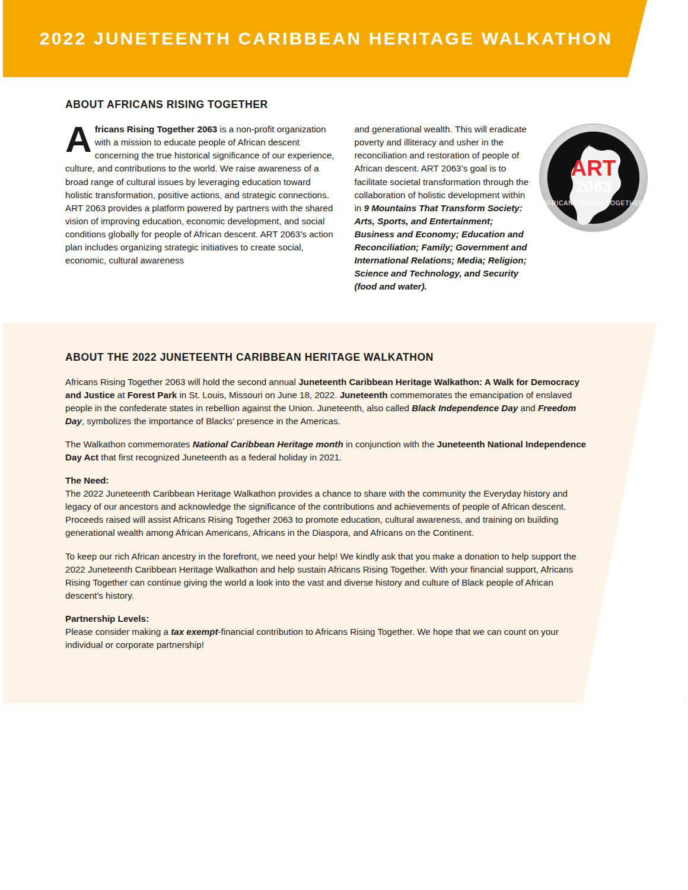2022 Juneteenth Caribbean Heritage Walkathon
About Africans Rising Together
Africans Rising Together 2063 is a non-profit organization with a mission to educate people of African descent concerning the true historical significance of our experience, culture, and contributions to the world. We raise awareness of a broad range of cultural issues by leveraging education toward holistic transformation, positive actions, and strategic connections. ART 2063 provides a platform powered by partners with the shared vision of improving education, economic development, and social conditions globally for people of African descent. ART 2063’s action plan includes organizing strategic initiatives to create social, economic, cultural awareness
and generational wealth. This will eradicate poverty and illiteracy and usher in the reconciliation and restoration of people of African descent. ART 2063’s goal is to facilitate societal transformation through the collaboration of holistic development within in 9 Mountains That Transform Society: Arts, Sports, and Entertainment; Business and Economy; Education and Reconciliation; Family; Government and International Relations; Media; Religion; Science and Technology, and Security (food and water).
About the 2022 Juneteenth Caribbean Heritage Walkathon
Africans Rising Together 2063 will hold the second annual Juneteenth Caribbean Heritage Walkathon: A Walk for Democracy and Justice at Forest Park in St. Louis, Missouri on June 18, 2022. Juneteenth commemorates the emancipation of enslaved people in the confederate states in rebellion against the Union. Juneteenth, also called Black Independence Day and Freedom Day, symbolizes the importance of Blacks’ presence in the Americas.
The Walkathon commemorates National Caribbean Heritage month in conjunction with the Juneteenth National Independence Day Act that first recognized Juneteenth as a federal holiday in 2021.
The Need:
The 2022 Juneteenth Caribbean Heritage Walkathon provides a chance to share with the community the Everyday history and legacy of our ancestors and acknowledge the significance of the contributions and achievements of people of African descent. Proceeds raised will assist Africans Rising Together 2063 to promote education, cultural awareness, and training on building generational wealth among African Americans, Africans in the Diaspora, and Africans on the Continent.
To keep our rich African ancestry in the forefront, we need your help! We kindly ask that you make a donation to help support the 2022 Juneteenth Caribbean Heritage Walkathon and help sustain Africans Rising Together. With your financial support, Africans Rising Together can continue giving the world a look into the vast and diverse history and culture of Black people of African descent’s history.
Partnership Levels:
Please consider making a tax exempt-financial contribution to Africans Rising Together. We hope that we can count on your individual or corporate partnership!